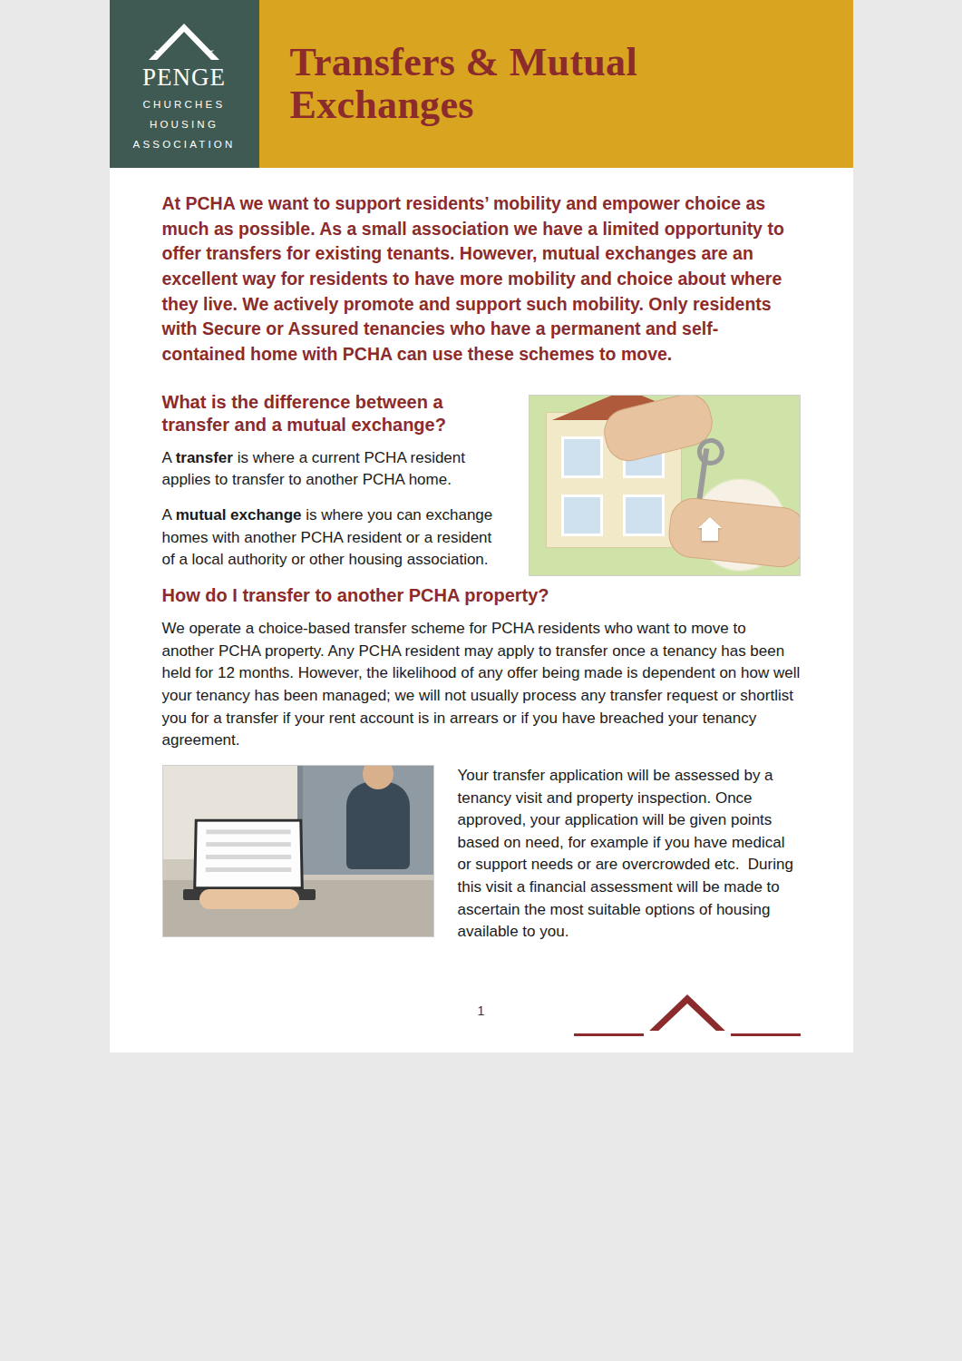PENGE
Churches
Housing
Association
Transfers & Mutual Exchanges
At PCHA we want to support residents’ mobility and empower choice as much as possible. As a small association we have a limited opportunity to offer transfers for existing tenants. However, mutual exchanges are an excellent way for residents to have more mobility and choice about where they live. We actively promote and support such mobility. Only residents with Secure or Assured tenancies who have a permanent and self-contained home with PCHA can use these schemes to move.
What is the difference between a transfer and a mutual exchange?
A transfer is where a current PCHA resident applies to transfer to another PCHA home.
A mutual exchange is where you can exchange homes with another PCHA resident or a resident of a local authority or other housing association.
How do I transfer to another PCHA property?
We operate a choice-based transfer scheme for PCHA residents who want to move to another PCHA property. Any PCHA resident may apply to transfer once a tenancy has been held for 12 months. However, the likelihood of any offer being made is dependent on how well your tenancy has been managed; we will not usually process any transfer request or shortlist you for a transfer if your rent account is in arrears or if you have breached your tenancy agreement.
Your transfer application will be assessed by a tenancy visit and property inspection. Once approved, your application will be given points based on need, for example if you have medical or support needs or are overcrowded etc. During this visit a financial assessment will be made to ascertain the most suitable options of housing available to you.
1